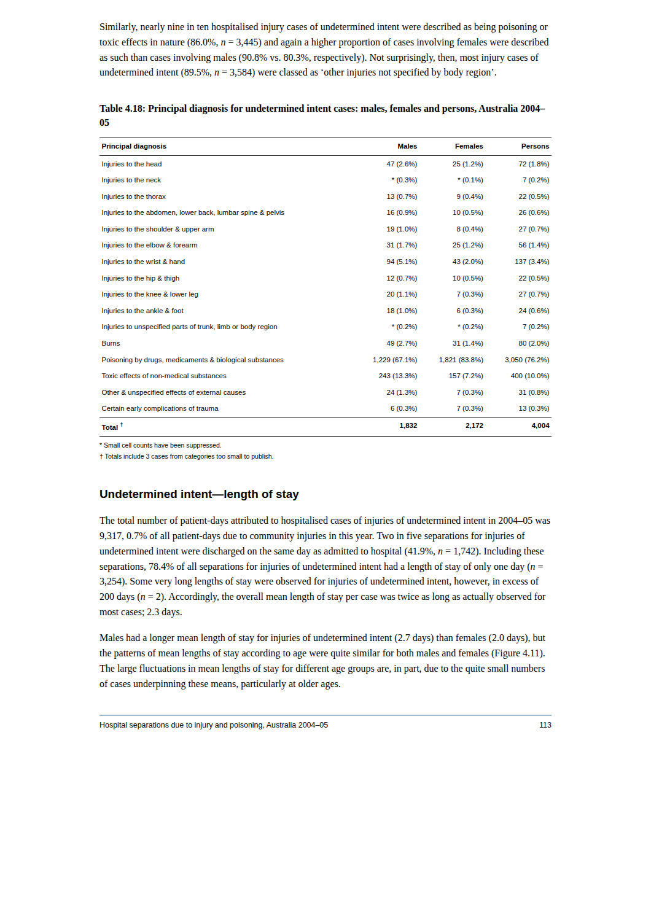Similarly, nearly nine in ten hospitalised injury cases of undetermined intent were described as being poisoning or toxic effects in nature (86.0%, n = 3,445) and again a higher proportion of cases involving females were described as such than cases involving males (90.8% vs. 80.3%, respectively). Not surprisingly, then, most injury cases of undetermined intent (89.5%, n = 3,584) were classed as ‘other injuries not specified by body region’.
Table 4.18: Principal diagnosis for undetermined intent cases: males, females and persons, Australia 2004–05
| Principal diagnosis | Males | Females | Persons |
| --- | --- | --- | --- |
| Injuries to the head | 47 (2.6%) | 25 (1.2%) | 72 (1.8%) |
| Injuries to the neck | * (0.3%) | * (0.1%) | 7 (0.2%) |
| Injuries to the thorax | 13 (0.7%) | 9 (0.4%) | 22 (0.5%) |
| Injuries to the abdomen, lower back, lumbar spine & pelvis | 16 (0.9%) | 10 (0.5%) | 26 (0.6%) |
| Injuries to the shoulder & upper arm | 19 (1.0%) | 8 (0.4%) | 27 (0.7%) |
| Injuries to the elbow & forearm | 31 (1.7%) | 25 (1.2%) | 56 (1.4%) |
| Injuries to the wrist & hand | 94 (5.1%) | 43 (2.0%) | 137 (3.4%) |
| Injuries to the hip & thigh | 12 (0.7%) | 10 (0.5%) | 22 (0.5%) |
| Injuries to the knee & lower leg | 20 (1.1%) | 7 (0.3%) | 27 (0.7%) |
| Injuries to the ankle & foot | 18 (1.0%) | 6 (0.3%) | 24 (0.6%) |
| Injuries to unspecified parts of trunk, limb or body region | * (0.2%) | * (0.2%) | 7 (0.2%) |
| Burns | 49 (2.7%) | 31 (1.4%) | 80 (2.0%) |
| Poisoning by drugs, medicaments & biological substances | 1,229 (67.1%) | 1,821 (83.8%) | 3,050 (76.2%) |
| Toxic effects of non-medical substances | 243 (13.3%) | 157 (7.2%) | 400 (10.0%) |
| Other & unspecified effects of external causes | 24 (1.3%) | 7 (0.3%) | 31 (0.8%) |
| Certain early complications of trauma | 6 (0.3%) | 7 (0.3%) | 13 (0.3%) |
| Total † | 1,832 | 2,172 | 4,004 |
* Small cell counts have been suppressed.
† Totals include 3 cases from categories too small to publish.
Undetermined intent—length of stay
The total number of patient-days attributed to hospitalised cases of injuries of undetermined intent in 2004–05 was 9,317, 0.7% of all patient-days due to community injuries in this year. Two in five separations for injuries of undetermined intent were discharged on the same day as admitted to hospital (41.9%, n = 1,742). Including these separations, 78.4% of all separations for injuries of undetermined intent had a length of stay of only one day (n = 3,254). Some very long lengths of stay were observed for injuries of undetermined intent, however, in excess of 200 days (n = 2). Accordingly, the overall mean length of stay per case was twice as long as actually observed for most cases; 2.3 days.
Males had a longer mean length of stay for injuries of undetermined intent (2.7 days) than females (2.0 days), but the patterns of mean lengths of stay according to age were quite similar for both males and females (Figure 4.11). The large fluctuations in mean lengths of stay for different age groups are, in part, due to the quite small numbers of cases underpinning these means, particularly at older ages.
Hospital separations due to injury and poisoning, Australia 2004–05 113